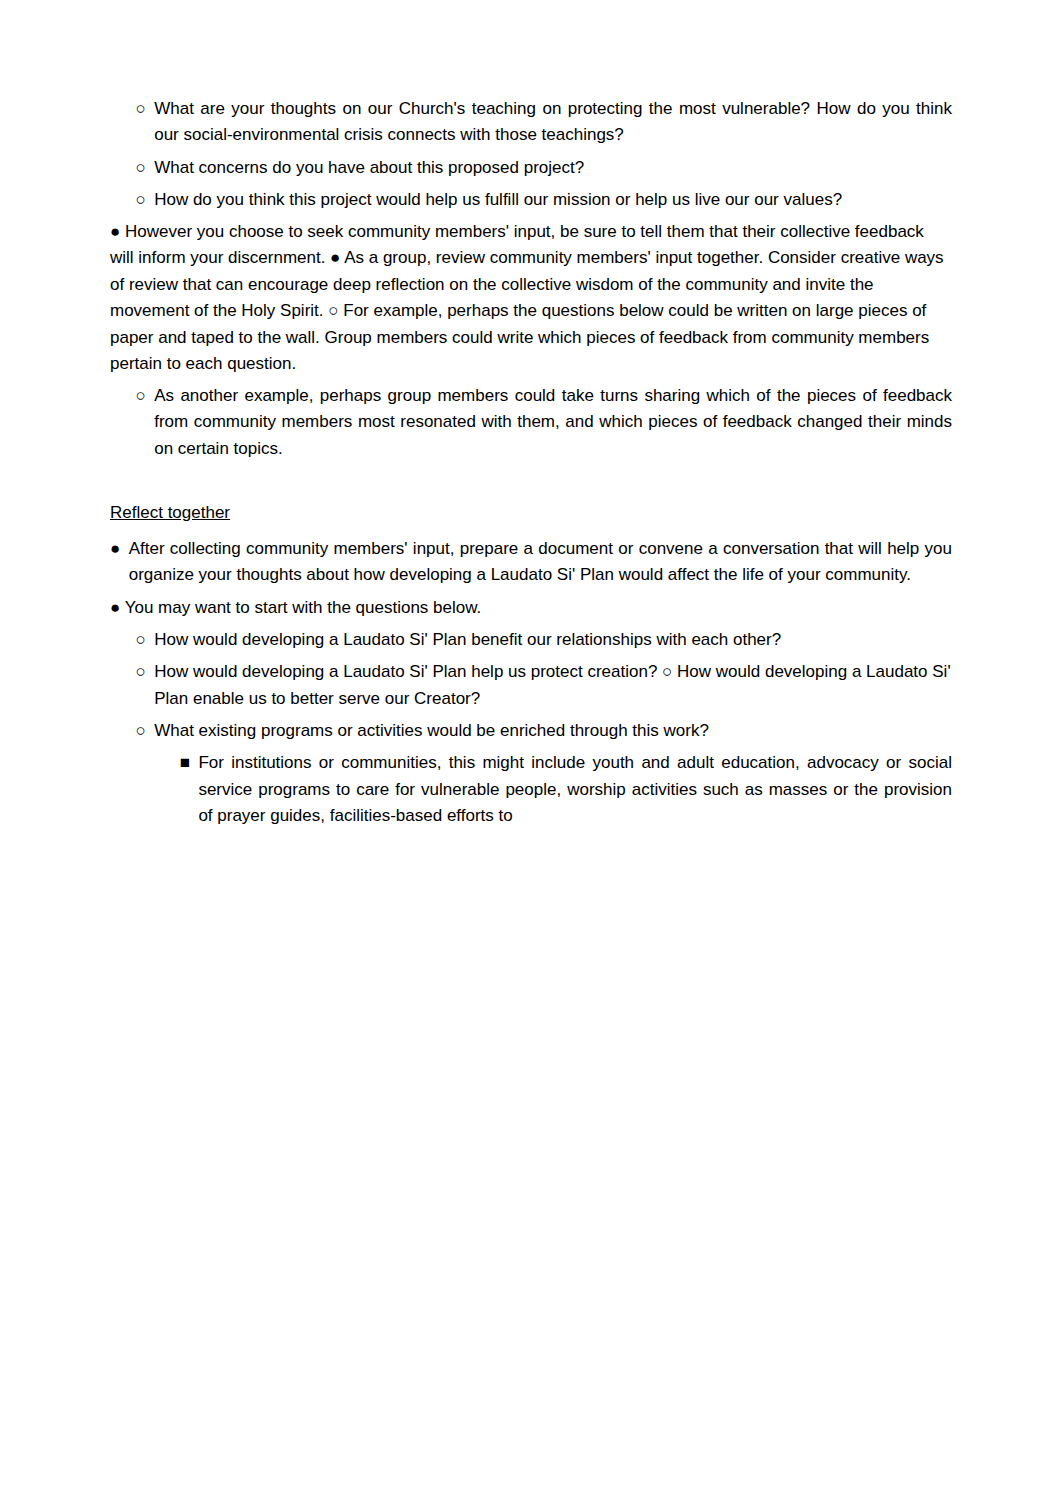What are your thoughts on our Church's teaching on protecting the most vulnerable? How do you think our social-environmental crisis connects with those teachings?
What concerns do you have about this proposed project?
How do you think this project would help us fulfill our mission or help us live our our values?
● However you choose to seek community members' input, be sure to tell them that their collective feedback will inform your discernment. ● As a group, review community members' input together. Consider creative ways of review that can encourage deep reflection on the collective wisdom of the community and invite the movement of the Holy Spirit. ○ For example, perhaps the questions below could be written on large pieces of paper and taped to the wall. Group members could write which pieces of feedback from community members pertain to each question.
As another example, perhaps group members could take turns sharing which of the pieces of feedback from community members most resonated with them, and which pieces of feedback changed their minds on certain topics.
Reflect together
After collecting community members' input, prepare a document or convene a conversation that will help you organize your thoughts about how developing a Laudato Si' Plan would affect the life of your community.
● You may want to start with the questions below.
How would developing a Laudato Si' Plan benefit our relationships with each other?
How would developing a Laudato Si' Plan help us protect creation? ○ How would developing a Laudato Si' Plan enable us to better serve our Creator?
What existing programs or activities would be enriched through this work?
For institutions or communities, this might include youth and adult education, advocacy or social service programs to care for vulnerable people, worship activities such as masses or the provision of prayer guides, facilities-based efforts to